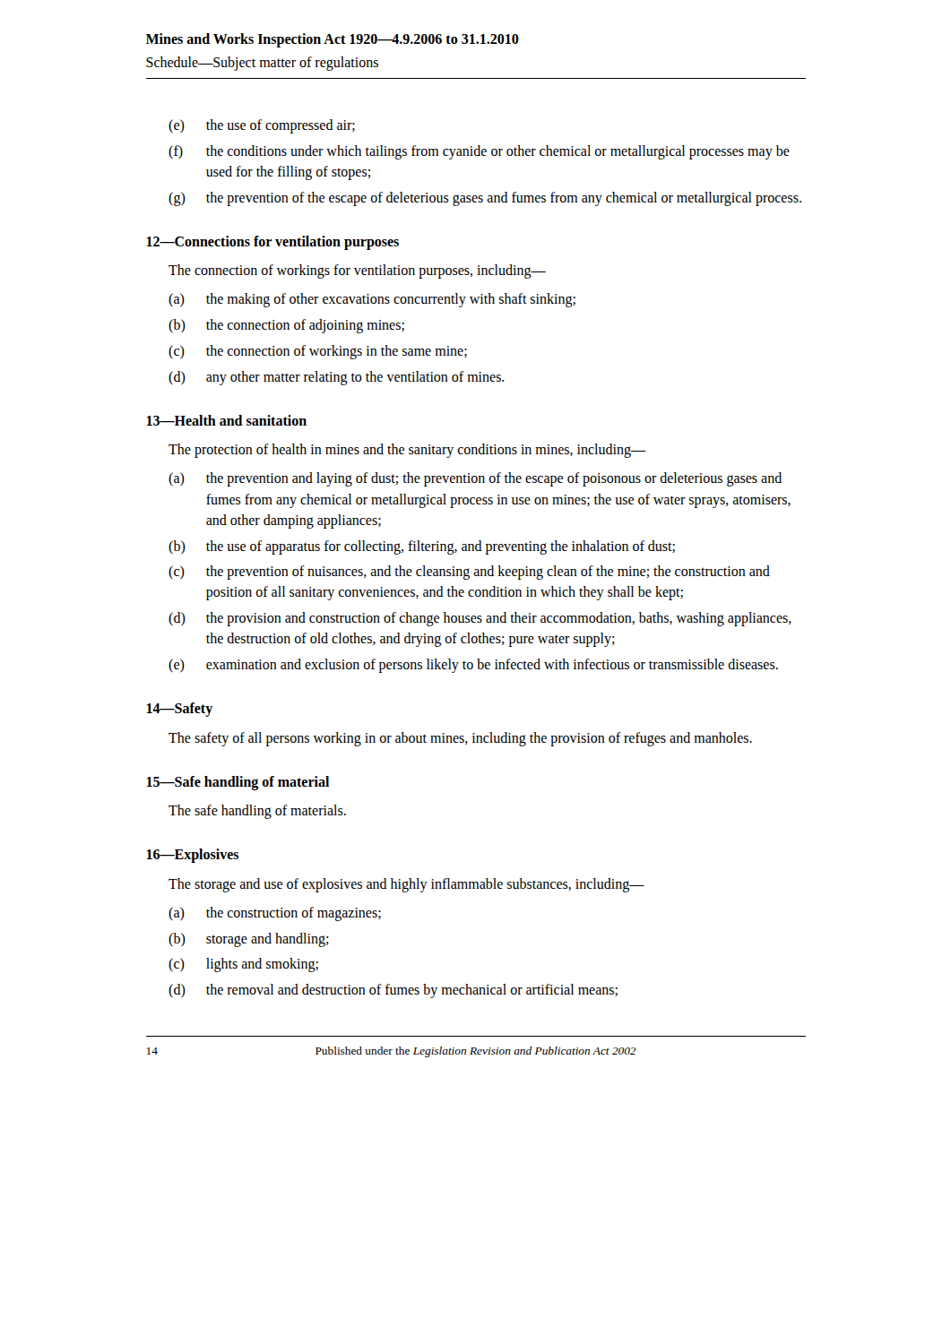Mines and Works Inspection Act 1920—4.9.2006 to 31.1.2010
Schedule—Subject matter of regulations
(e) the use of compressed air;
(f) the conditions under which tailings from cyanide or other chemical or metallurgical processes may be used for the filling of stopes;
(g) the prevention of the escape of deleterious gases and fumes from any chemical or metallurgical process.
12—Connections for ventilation purposes
The connection of workings for ventilation purposes, including—
(a) the making of other excavations concurrently with shaft sinking;
(b) the connection of adjoining mines;
(c) the connection of workings in the same mine;
(d) any other matter relating to the ventilation of mines.
13—Health and sanitation
The protection of health in mines and the sanitary conditions in mines, including—
(a) the prevention and laying of dust; the prevention of the escape of poisonous or deleterious gases and fumes from any chemical or metallurgical process in use on mines; the use of water sprays, atomisers, and other damping appliances;
(b) the use of apparatus for collecting, filtering, and preventing the inhalation of dust;
(c) the prevention of nuisances, and the cleansing and keeping clean of the mine; the construction and position of all sanitary conveniences, and the condition in which they shall be kept;
(d) the provision and construction of change houses and their accommodation, baths, washing appliances, the destruction of old clothes, and drying of clothes; pure water supply;
(e) examination and exclusion of persons likely to be infected with infectious or transmissible diseases.
14—Safety
The safety of all persons working in or about mines, including the provision of refuges and manholes.
15—Safe handling of material
The safe handling of materials.
16—Explosives
The storage and use of explosives and highly inflammable substances, including—
(a) the construction of magazines;
(b) storage and handling;
(c) lights and smoking;
(d) the removal and destruction of fumes by mechanical or artificial means;
14
Published under the Legislation Revision and Publication Act 2002